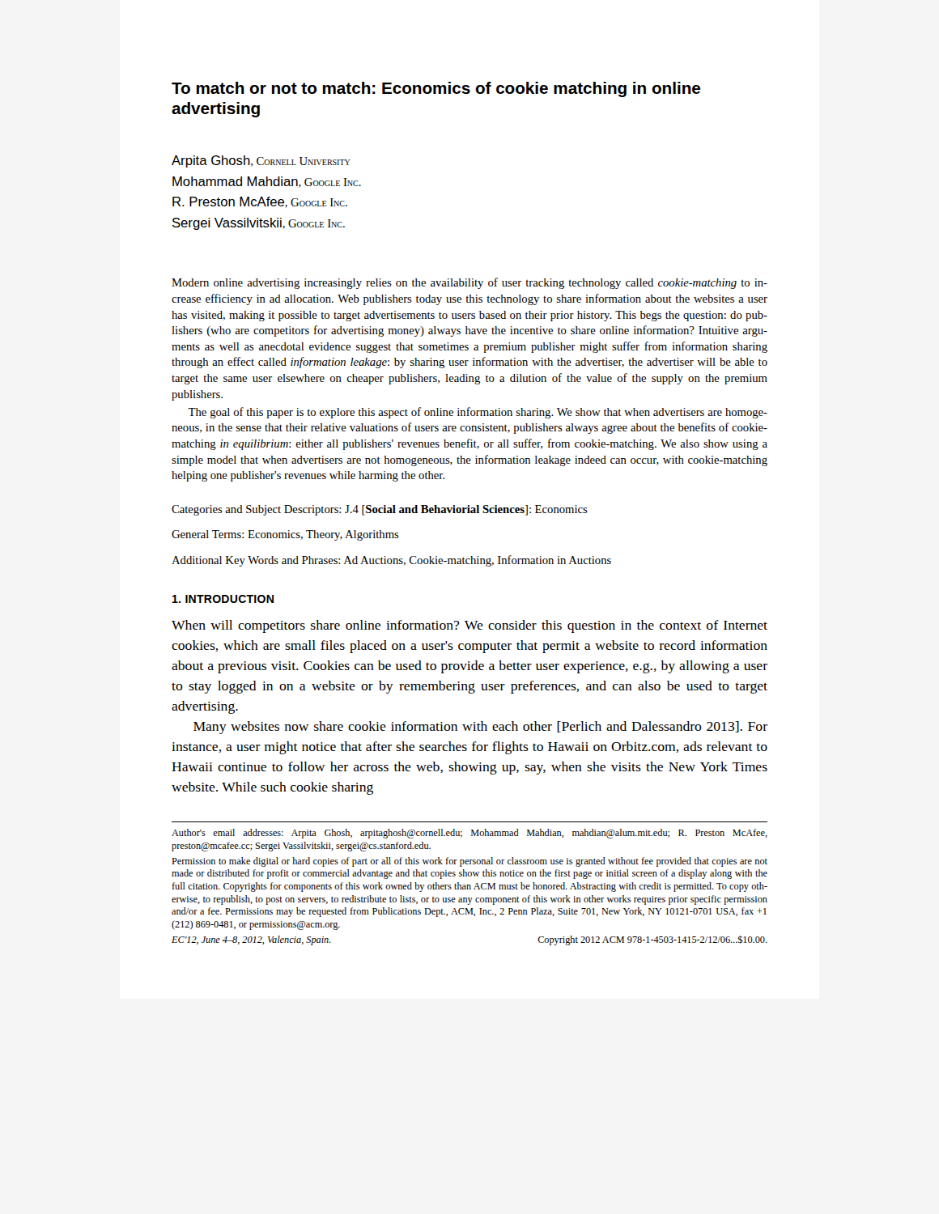To match or not to match: Economics of cookie matching in online advertising
Arpita Ghosh, Cornell University
Mohammad Mahdian, Google Inc.
R. Preston McAfee, Google Inc.
Sergei Vassilvitskii, Google Inc.
Modern online advertising increasingly relies on the availability of user tracking technology called cookie-matching to increase efficiency in ad allocation. Web publishers today use this technology to share information about the websites a user has visited, making it possible to target advertisements to users based on their prior history. This begs the question: do publishers (who are competitors for advertising money) always have the incentive to share online information? Intuitive arguments as well as anecdotal evidence suggest that sometimes a premium publisher might suffer from information sharing through an effect called information leakage: by sharing user information with the advertiser, the advertiser will be able to target the same user elsewhere on cheaper publishers, leading to a dilution of the value of the supply on the premium publishers.
The goal of this paper is to explore this aspect of online information sharing. We show that when advertisers are homogeneous, in the sense that their relative valuations of users are consistent, publishers always agree about the benefits of cookie-matching in equilibrium: either all publishers' revenues benefit, or all suffer, from cookie-matching. We also show using a simple model that when advertisers are not homogeneous, the information leakage indeed can occur, with cookie-matching helping one publisher's revenues while harming the other.
Categories and Subject Descriptors: J.4 [Social and Behaviorial Sciences]: Economics
General Terms: Economics, Theory, Algorithms
Additional Key Words and Phrases: Ad Auctions, Cookie-matching, Information in Auctions
1. INTRODUCTION
When will competitors share online information? We consider this question in the context of Internet cookies, which are small files placed on a user's computer that permit a website to record information about a previous visit. Cookies can be used to provide a better user experience, e.g., by allowing a user to stay logged in on a website or by remembering user preferences, and can also be used to target advertising.
Many websites now share cookie information with each other [Perlich and Dalessandro 2013]. For instance, a user might notice that after she searches for flights to Hawaii on Orbitz.com, ads relevant to Hawaii continue to follow her across the web, showing up, say, when she visits the New York Times website. While such cookie sharing
Author's email addresses: Arpita Ghosh, arpitaghosh@cornell.edu; Mohammad Mahdian, mahdian@alum.mit.edu; R. Preston McAfee, preston@mcafee.cc; Sergei Vassilvitskii, sergei@cs.stanford.edu.
Permission to make digital or hard copies of part or all of this work for personal or classroom use is granted without fee provided that copies are not made or distributed for profit or commercial advantage and that copies show this notice on the first page or initial screen of a display along with the full citation. Copyrights for components of this work owned by others than ACM must be honored. Abstracting with credit is permitted. To copy otherwise, to republish, to post on servers, to redistribute to lists, or to use any component of this work in other works requires prior specific permission and/or a fee. Permissions may be requested from Publications Dept., ACM, Inc., 2 Penn Plaza, Suite 701, New York, NY 10121-0701 USA, fax +1 (212) 869-0481, or permissions@acm.org.
EC'12, June 4–8, 2012, Valencia, Spain. Copyright 2012 ACM 978-1-4503-1415-2/12/06...$10.00.